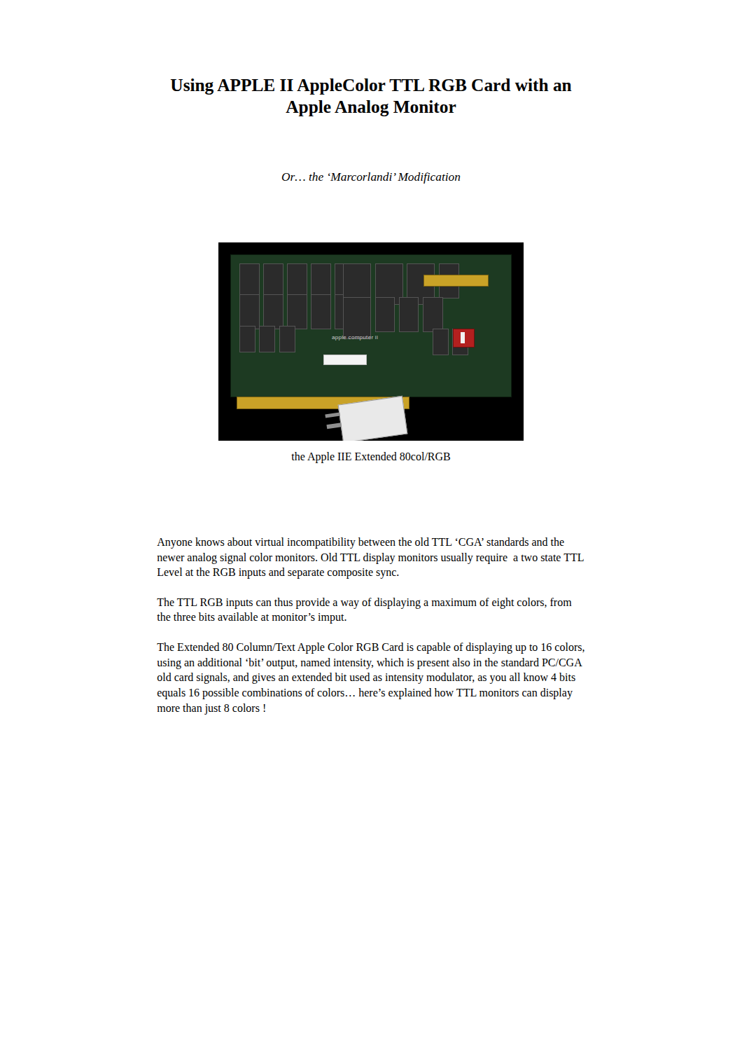Using APPLE II AppleColor TTL RGB Card with an
Apple Analog Monitor
Or… the ‘Marcorlandi’ Modification
apple computer ii
the Apple IIE Extended 80col/RGB
Anyone knows about virtual incompatibility between the old TTL ‘CGA’ standards and the newer analog signal color monitors. Old TTL display monitors usually require a two state TTL Level at the RGB inputs and separate composite sync.
The TTL RGB inputs can thus provide a way of displaying a maximum of eight colors, from the three bits available at monitor’s imput.
The Extended 80 Column/Text Apple Color RGB Card is capable of displaying up to 16 colors, using an additional ‘bit’ output, named intensity, which is present also in the standard PC/CGA old card signals, and gives an extended bit used as intensity modulator, as you all know 4 bits equals 16 possible combinations of colors… here’s explained how TTL monitors can display more than just 8 colors !